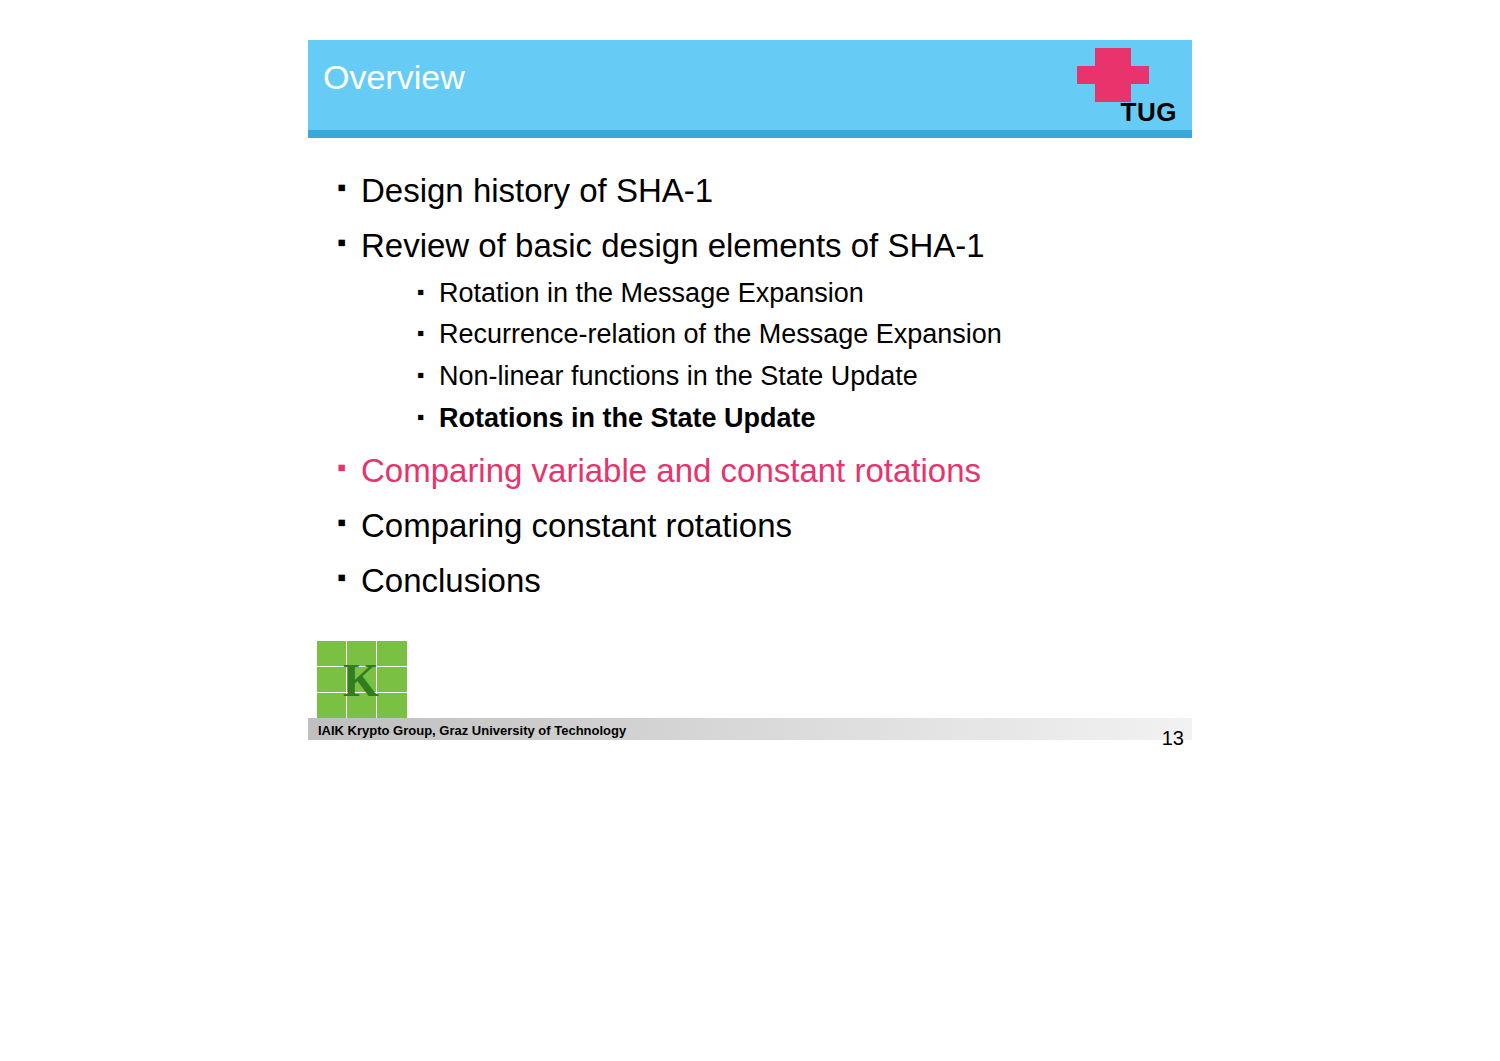Overview
TUG
Design history of SHA-1
Review of basic design elements of SHA-1
Rotation in the Message Expansion
Recurrence-relation of the Message Expansion
Non-linear functions in the State Update
Rotations in the State Update
Comparing variable and constant rotations
Comparing constant rotations
Conclusions
K
IAIK Krypto Group, Graz University of Technology
13